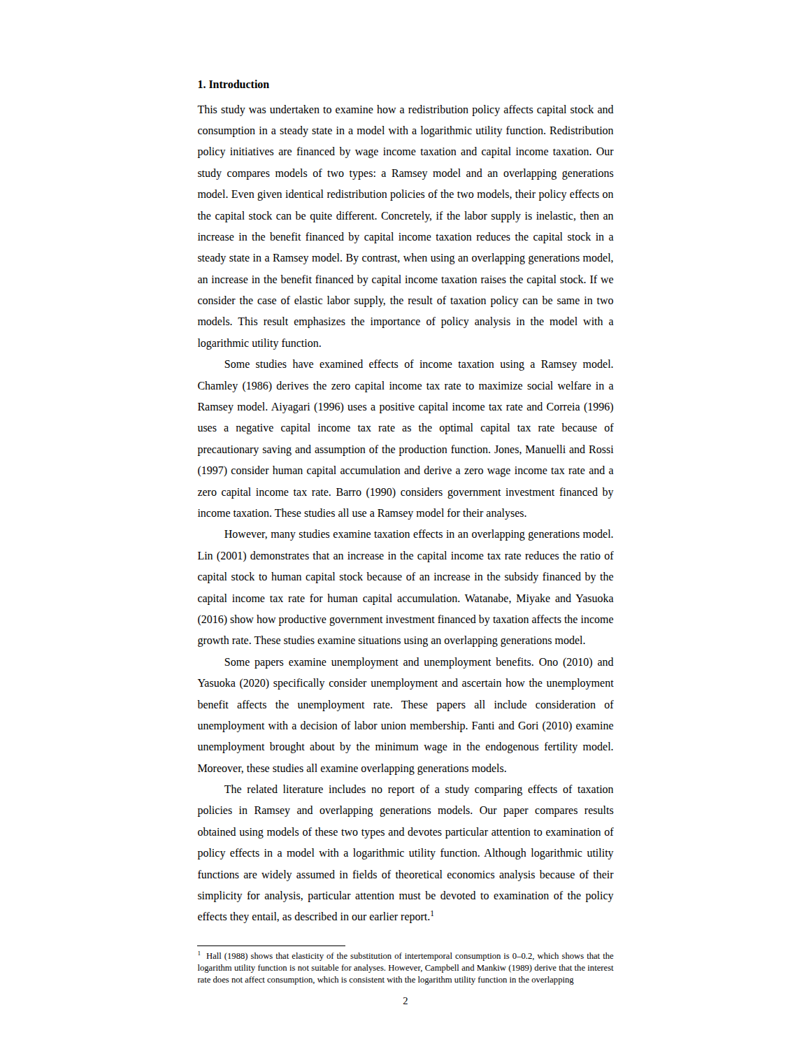1. Introduction
This study was undertaken to examine how a redistribution policy affects capital stock and consumption in a steady state in a model with a logarithmic utility function. Redistribution policy initiatives are financed by wage income taxation and capital income taxation. Our study compares models of two types: a Ramsey model and an overlapping generations model. Even given identical redistribution policies of the two models, their policy effects on the capital stock can be quite different. Concretely, if the labor supply is inelastic, then an increase in the benefit financed by capital income taxation reduces the capital stock in a steady state in a Ramsey model. By contrast, when using an overlapping generations model, an increase in the benefit financed by capital income taxation raises the capital stock. If we consider the case of elastic labor supply, the result of taxation policy can be same in two models. This result emphasizes the importance of policy analysis in the model with a logarithmic utility function.
Some studies have examined effects of income taxation using a Ramsey model. Chamley (1986) derives the zero capital income tax rate to maximize social welfare in a Ramsey model. Aiyagari (1996) uses a positive capital income tax rate and Correia (1996) uses a negative capital income tax rate as the optimal capital tax rate because of precautionary saving and assumption of the production function. Jones, Manuelli and Rossi (1997) consider human capital accumulation and derive a zero wage income tax rate and a zero capital income tax rate. Barro (1990) considers government investment financed by income taxation. These studies all use a Ramsey model for their analyses.
However, many studies examine taxation effects in an overlapping generations model. Lin (2001) demonstrates that an increase in the capital income tax rate reduces the ratio of capital stock to human capital stock because of an increase in the subsidy financed by the capital income tax rate for human capital accumulation. Watanabe, Miyake and Yasuoka (2016) show how productive government investment financed by taxation affects the income growth rate. These studies examine situations using an overlapping generations model.
Some papers examine unemployment and unemployment benefits. Ono (2010) and Yasuoka (2020) specifically consider unemployment and ascertain how the unemployment benefit affects the unemployment rate. These papers all include consideration of unemployment with a decision of labor union membership. Fanti and Gori (2010) examine unemployment brought about by the minimum wage in the endogenous fertility model. Moreover, these studies all examine overlapping generations models.
The related literature includes no report of a study comparing effects of taxation policies in Ramsey and overlapping generations models. Our paper compares results obtained using models of these two types and devotes particular attention to examination of policy effects in a model with a logarithmic utility function. Although logarithmic utility functions are widely assumed in fields of theoretical economics analysis because of their simplicity for analysis, particular attention must be devoted to examination of the policy effects they entail, as described in our earlier report.1
1 Hall (1988) shows that elasticity of the substitution of intertemporal consumption is 0–0.2, which shows that the logarithm utility function is not suitable for analyses. However, Campbell and Mankiw (1989) derive that the interest rate does not affect consumption, which is consistent with the logarithm utility function in the overlapping
2